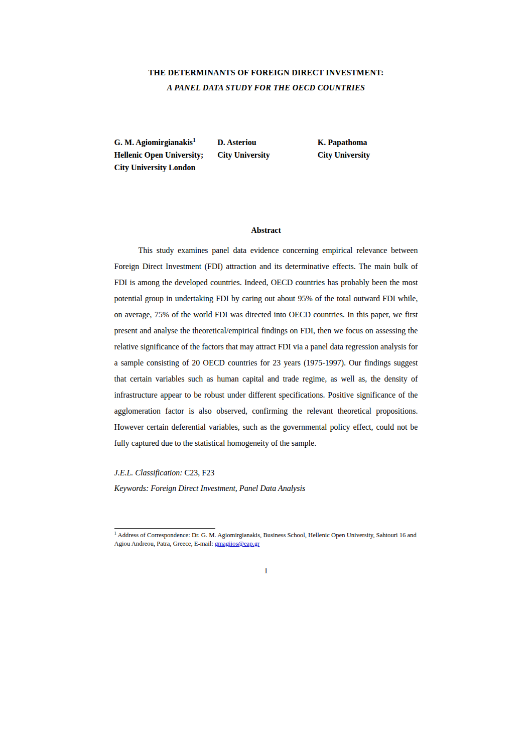The Determinants of Foreign Direct Investment: A Panel Data Study for the OECD Countries
| G. M. Agiomirgianakis 1 | D. Asteriou | K. Papathoma |
| Hellenic Open University; City University London | City University | City University |
Abstract
This study examines panel data evidence concerning empirical relevance between Foreign Direct Investment (FDI) attraction and its determinative effects. The main bulk of FDI is among the developed countries. Indeed, OECD countries has probably been the most potential group in undertaking FDI by caring out about 95% of the total outward FDI while, on average, 75% of the world FDI was directed into OECD countries. In this paper, we first present and analyse the theoretical/empirical findings on FDI, then we focus on assessing the relative significance of the factors that may attract FDI via a panel data regression analysis for a sample consisting of 20 OECD countries for 23 years (1975-1997). Our findings suggest that certain variables such as human capital and trade regime, as well as, the density of infrastructure appear to be robust under different specifications. Positive significance of the agglomeration factor is also observed, confirming the relevant theoretical propositions. However certain deferential variables, such as the governmental policy effect, could not be fully captured due to the statistical homogeneity of the sample.
J.E.L. Classification: C23, F23
Keywords: Foreign Direct Investment, Panel Data Analysis
1 Address of Correspondence: Dr. G. M. Agiomirgianakis, Business School, Hellenic Open University, Sahtouri 16 and Agiou Andreou, Patra, Greece, E-mail: gmagiios@eap.gr
1